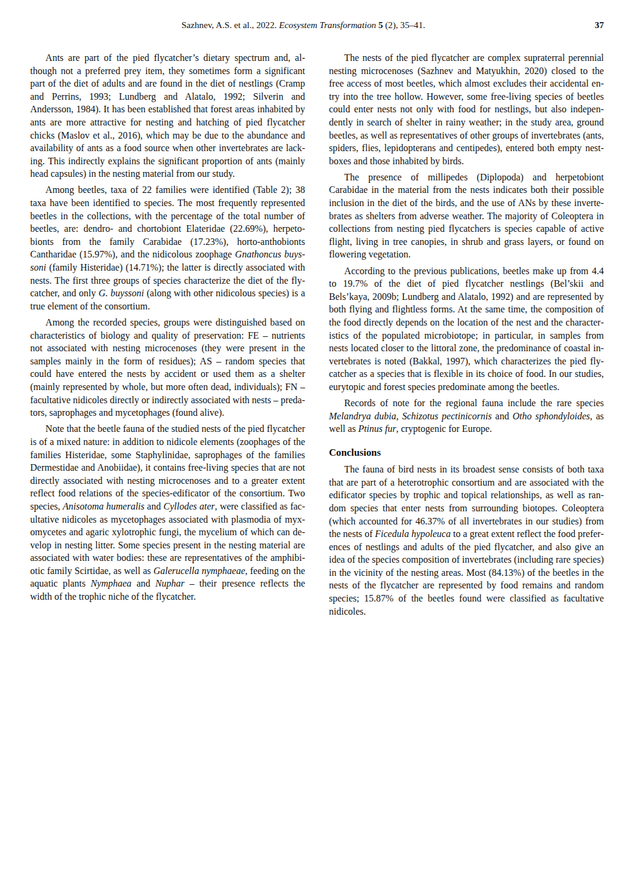Sazhnev, A.S. et al., 2022. Ecosystem Transformation 5 (2), 35–41.
37
Ants are part of the pied flycatcher’s dietary spectrum and, although not a preferred prey item, they sometimes form a significant part of the diet of adults and are found in the diet of nestlings (Cramp and Perrins, 1993; Lundberg and Alatalo, 1992; Silverin and Andersson, 1984). It has been established that forest areas inhabited by ants are more attractive for nesting and hatching of pied flycatcher chicks (Maslov et al., 2016), which may be due to the abundance and availability of ants as a food source when other invertebrates are lacking. This indirectly explains the significant proportion of ants (mainly head capsules) in the nesting material from our study.
Among beetles, taxa of 22 families were identified (Table 2); 38 taxa have been identified to species. The most frequently represented beetles in the collections, with the percentage of the total number of beetles, are: dendro- and chortobiont Elateridae (22.69%), herpetobionts from the family Carabidae (17.23%), horto-anthobionts Cantharidae (15.97%), and the nidicolous zoophage Gnathoncus buyssoni (family Histeridae) (14.71%); the latter is directly associated with nests. The first three groups of species characterize the diet of the flycatcher, and only G. buyssoni (along with other nidicolous species) is a true element of the consortium.
Among the recorded species, groups were distinguished based on characteristics of biology and quality of preservation: FE – nutrients not associated with nesting microcenoses (they were present in the samples mainly in the form of residues); AS – random species that could have entered the nests by accident or used them as a shelter (mainly represented by whole, but more often dead, individuals); FN – facultative nidicoles directly or indirectly associated with nests – predators, saprophages and mycetophages (found alive).
Note that the beetle fauna of the studied nests of the pied flycatcher is of a mixed nature: in addition to nidicole elements (zoophages of the families Histeridae, some Staphylinidae, saprophages of the families Dermestidae and Anobiidae), it contains free-living species that are not directly associated with nesting microcenoses and to a greater extent reflect food relations of the species-edificator of the consortium. Two species, Anisotoma humeralis and Cyllodes ater, were classified as facultative nidicoles as mycetophages associated with plasmodia of myxomycetes and agaric xylotrophic fungi, the mycelium of which can develop in nesting litter. Some species present in the nesting material are associated with water bodies: these are representatives of the amphibiotic family Scirtidae, as well as Galerucella nymphaeae, feeding on the aquatic plants Nymphaea and Nuphar – their presence reflects the width of the trophic niche of the flycatcher.
The nests of the pied flycatcher are complex supraterral perennial nesting microcenoses (Sazhnev and Matyukhin, 2020) closed to the free access of most beetles, which almost excludes their accidental entry into the tree hollow. However, some free-living species of beetles could enter nests not only with food for nestlings, but also independently in search of shelter in rainy weather; in the study area, ground beetles, as well as representatives of other groups of invertebrates (ants, spiders, flies, lepidopterans and centipedes), entered both empty nestboxes and those inhabited by birds.
The presence of millipedes (Diplopoda) and herpetobiont Carabidae in the material from the nests indicates both their possible inclusion in the diet of the birds, and the use of ANs by these invertebrates as shelters from adverse weather. The majority of Coleoptera in collections from nesting pied flycatchers is species capable of active flight, living in tree canopies, in shrub and grass layers, or found on flowering vegetation.
According to the previous publications, beetles make up from 4.4 to 19.7% of the diet of pied flycatcher nestlings (Bel’skii and Bels’kaya, 2009b; Lundberg and Alatalo, 1992) and are represented by both flying and flightless forms. At the same time, the composition of the food directly depends on the location of the nest and the characteristics of the populated microbiotope; in particular, in samples from nests located closer to the littoral zone, the predominance of coastal invertebrates is noted (Bakkal, 1997), which characterizes the pied flycatcher as a species that is flexible in its choice of food. In our studies, eurytopic and forest species predominate among the beetles.
Records of note for the regional fauna include the rare species Melandrya dubia, Schizotus pectinicornis and Otho sphondyloides, as well as Ptinus fur, cryptogenic for Europe.
Conclusions
The fauna of bird nests in its broadest sense consists of both taxa that are part of a heterotrophic consortium and are associated with the edificator species by trophic and topical relationships, as well as random species that enter nests from surrounding biotopes. Coleoptera (which accounted for 46.37% of all invertebrates in our studies) from the nests of Ficedula hypoleuca to a great extent reflect the food preferences of nestlings and adults of the pied flycatcher, and also give an idea of the species composition of invertebrates (including rare species) in the vicinity of the nesting areas. Most (84.13%) of the beetles in the nests of the flycatcher are represented by food remains and random species; 15.87% of the beetles found were classified as facultative nidicoles.